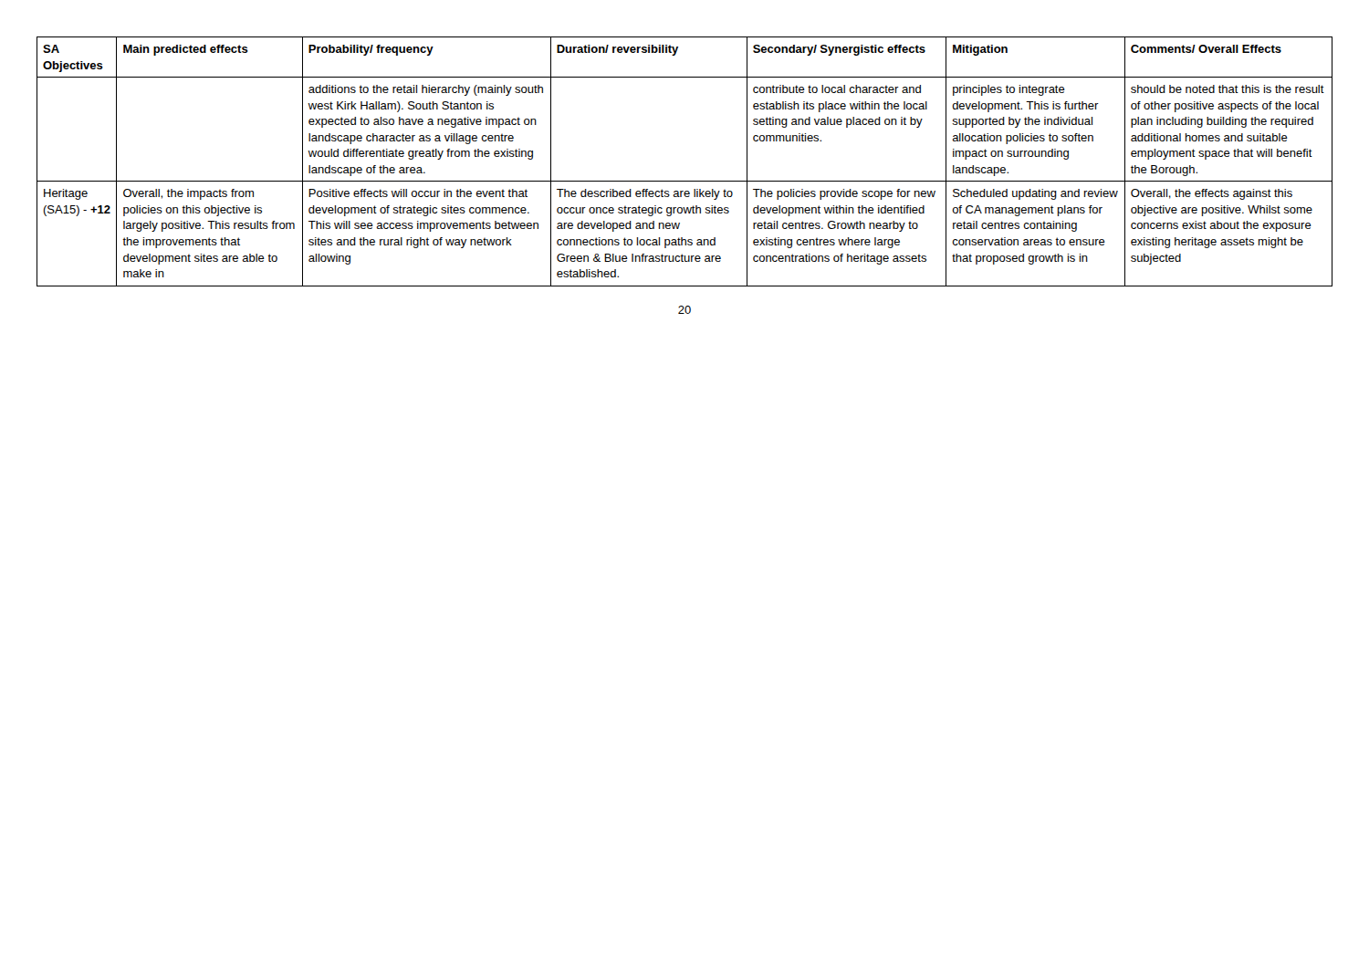| SA Objectives | Main predicted effects | Probability/ frequency | Duration/ reversibility | Secondary/ Synergistic effects | Mitigation | Comments/ Overall Effects |
| --- | --- | --- | --- | --- | --- | --- |
| | | additions to the retail hierarchy (mainly south west Kirk Hallam). South Stanton is expected to also have a negative impact on landscape character as a village centre would differentiate greatly from the existing landscape of the area. | | contribute to local character and establish its place within the local setting and value placed on it by communities. | principles to integrate development. This is further supported by the individual allocation policies to soften impact on surrounding landscape. | should be noted that this is the result of other positive aspects of the local plan including building the required additional homes and suitable employment space that will benefit the Borough. |
| Heritage (SA15) - +12 | Overall, the impacts from policies on this objective is largely positive. This results from the improvements that development sites are able to make in | Positive effects will occur in the event that development of strategic sites commence. This will see access improvements between sites and the rural right of way network allowing | The described effects are likely to occur once strategic growth sites are developed and new connections to local paths and Green & Blue Infrastructure are established. | The policies provide scope for new development within the identified retail centres. Growth nearby to existing centres where large concentrations of heritage assets | Scheduled updating and review of CA management plans for retail centres containing conservation areas to ensure that proposed growth is in | Overall, the effects against this objective are positive. Whilst some concerns exist about the exposure existing heritage assets might be subjected |
20